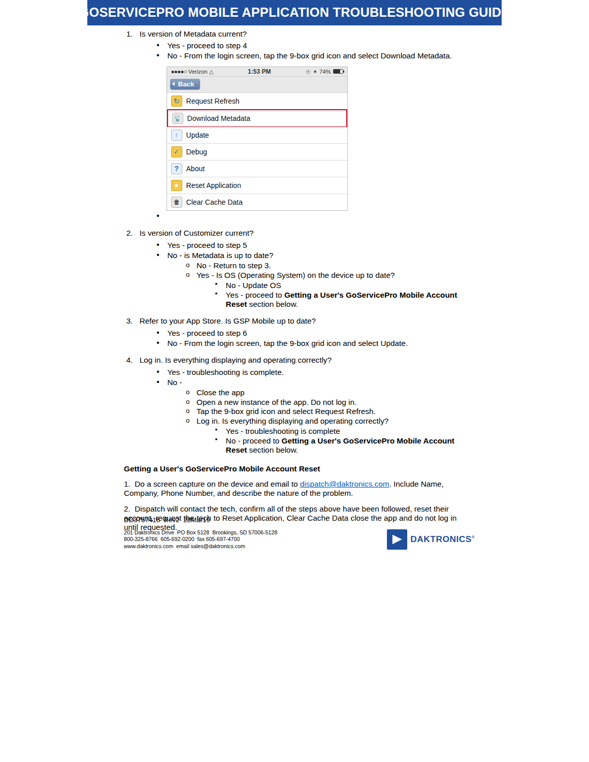GOSERVICEPRO MOBILE APPLICATION TROUBLESHOOTING GUIDE
Is version of Metadata current?
Yes - proceed to step 4
No - From the login screen, tap the 9-box grid icon and select Download Metadata.
●●●●○ Verizon △
1:53 PM
☉ ✶ 74%
Back
Request Refresh
Download Metadata
Update
Debug
About
Reset Application
Clear Cache Data
Is version of Customizer current?
Yes - proceed to step 5
No - is Metadata is up to date?
No - Return to step 3.
Yes - Is OS (Operating System) on the device up to date?
No - Update OS
Yes - proceed to Getting a User's GoServicePro Mobile Account Reset section below.
Refer to your App Store. Is GSP Mobile up to date?
Yes - proceed to step 6
No - From the login screen, tap the 9-box grid icon and select Update.
Log in. Is everything displaying and operating correctly?
Yes - troubleshooting is complete.
No -
Close the app
Open a new instance of the app. Do not log in.
Tap the 9-box grid icon and select Request Refresh.
Log in. Is everything displaying and operating correctly?
Yes - troubleshooting is complete
No - proceed to Getting a User's GoServicePro Mobile Account Reset section below.
Getting a User's GoServicePro Mobile Account Reset
1. Do a screen capture on the device and email to dispatch@daktronics.com. Include Name, Company, Phone Number, and describe the nature of the problem.
2. Dispatch will contact the tech, confirm all of the steps above have been followed, reset their account, request the tech to Reset Application, Clear Cache Data close the app and do not log in until requested.
DD3757416 Rev2 28Mar19
201 Daktronics Drive PO Box 5128 Brookings, SD 57006-5128
800-325-8766 605-692-0200 fax 605-697-4700
www.daktronics.com email sales@daktronics.com
DAKTRONICS®